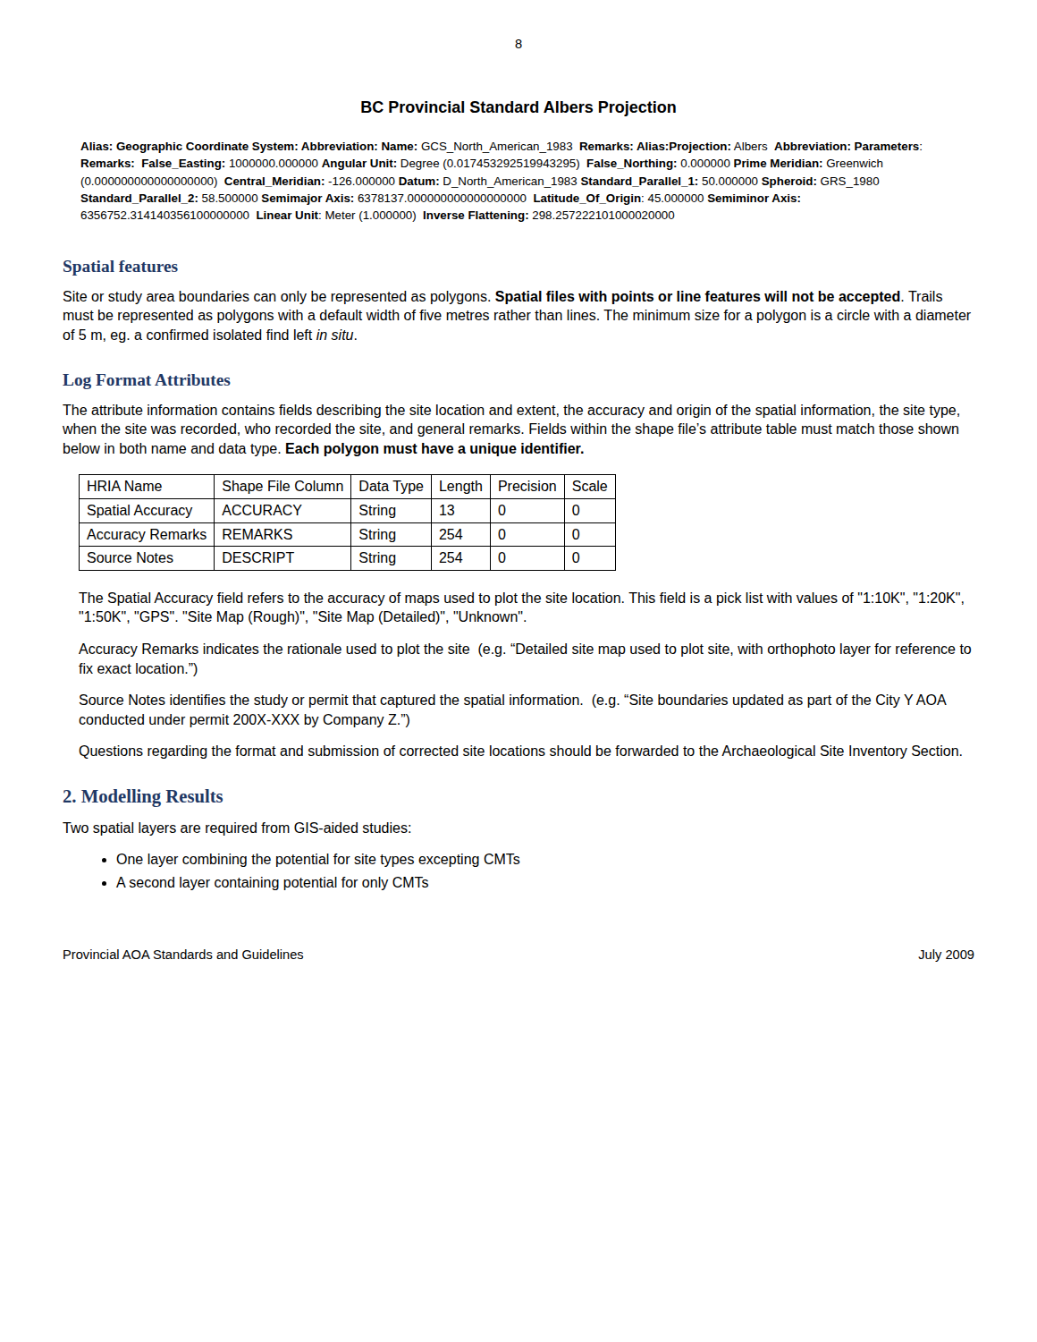8
BC Provincial Standard Albers Projection
Alias: Geographic Coordinate System: Abbreviation: Name: GCS_North_American_1983 Remarks: Alias:Projection: Albers Abbreviation: Parameters: Remarks: False_Easting: 1000000.000000 Angular Unit: Degree (0.017453292519943295) False_Northing: 0.000000 Prime Meridian: Greenwich (0.000000000000000000) Central_Meridian: -126.000000 Datum: D_North_American_1983 Standard_Parallel_1: 50.000000 Spheroid: GRS_1980 Standard_Parallel_2: 58.500000 Semimajor Axis: 6378137.000000000000000000 Latitude_Of_Origin: 45.000000 Semiminor Axis: 6356752.314140356100000000 Linear Unit: Meter (1.000000) Inverse Flattening: 298.257222101000020000
Spatial features
Site or study area boundaries can only be represented as polygons. Spatial files with points or line features will not be accepted. Trails must be represented as polygons with a default width of five metres rather than lines. The minimum size for a polygon is a circle with a diameter of 5 m, eg. a confirmed isolated find left in situ.
Log Format Attributes
The attribute information contains fields describing the site location and extent, the accuracy and origin of the spatial information, the site type, when the site was recorded, who recorded the site, and general remarks. Fields within the shape file’s attribute table must match those shown below in both name and data type. Each polygon must have a unique identifier.
| HRIA Name | Shape File Column | Data Type | Length | Precision | Scale |
| --- | --- | --- | --- | --- | --- |
| Spatial Accuracy | ACCURACY | String | 13 | 0 | 0 |
| Accuracy Remarks | REMARKS | String | 254 | 0 | 0 |
| Source Notes | DESCRIPT | String | 254 | 0 | 0 |
The Spatial Accuracy field refers to the accuracy of maps used to plot the site location. This field is a pick list with values of "1:10K", "1:20K", "1:50K", "GPS". "Site Map (Rough)", "Site Map (Detailed)", "Unknown".
Accuracy Remarks indicates the rationale used to plot the site (e.g. “Detailed site map used to plot site, with orthophoto layer for reference to fix exact location.”)
Source Notes identifies the study or permit that captured the spatial information. (e.g. “Site boundaries updated as part of the City Y AOA conducted under permit 200X-XXX by Company Z.”)
Questions regarding the format and submission of corrected site locations should be forwarded to the Archaeological Site Inventory Section.
2. Modelling Results
Two spatial layers are required from GIS-aided studies:
One layer combining the potential for site types excepting CMTs
A second layer containing potential for only CMTs
Provincial AOA Standards and Guidelines
July 2009